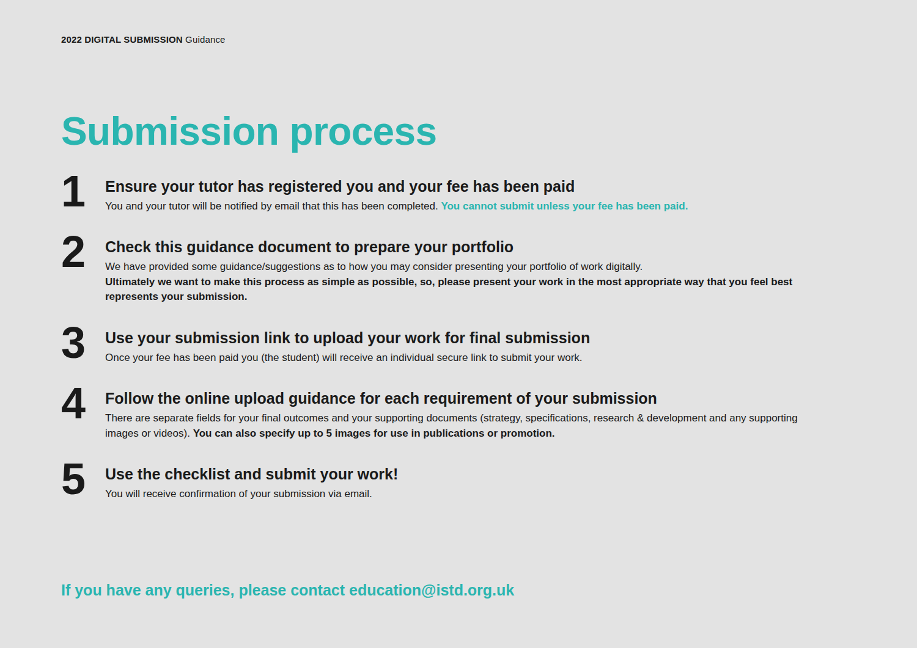2022 DIGITAL SUBMISSION Guidance
Submission process
Ensure your tutor has registered you and your fee has been paid
You and your tutor will be notified by email that this has been completed. You cannot submit unless your fee has been paid.
Check this guidance document to prepare your portfolio
We have provided some guidance/suggestions as to how you may consider presenting your portfolio of work digitally.
Ultimately we want to make this process as simple as possible, so, please present your work in the most appropriate way that you feel best represents your submission.
Use your submission link to upload your work for final submission
Once your fee has been paid you (the student) will receive an individual secure link to submit your work.
Follow the online upload guidance for each requirement of your submission
There are separate fields for your final outcomes and your supporting documents (strategy, specifications, research & development and any supporting images or videos). You can also specify up to 5 images for use in publications or promotion.
Use the checklist and submit your work!
You will receive confirmation of your submission via email.
If you have any queries, please contact education@istd.org.uk